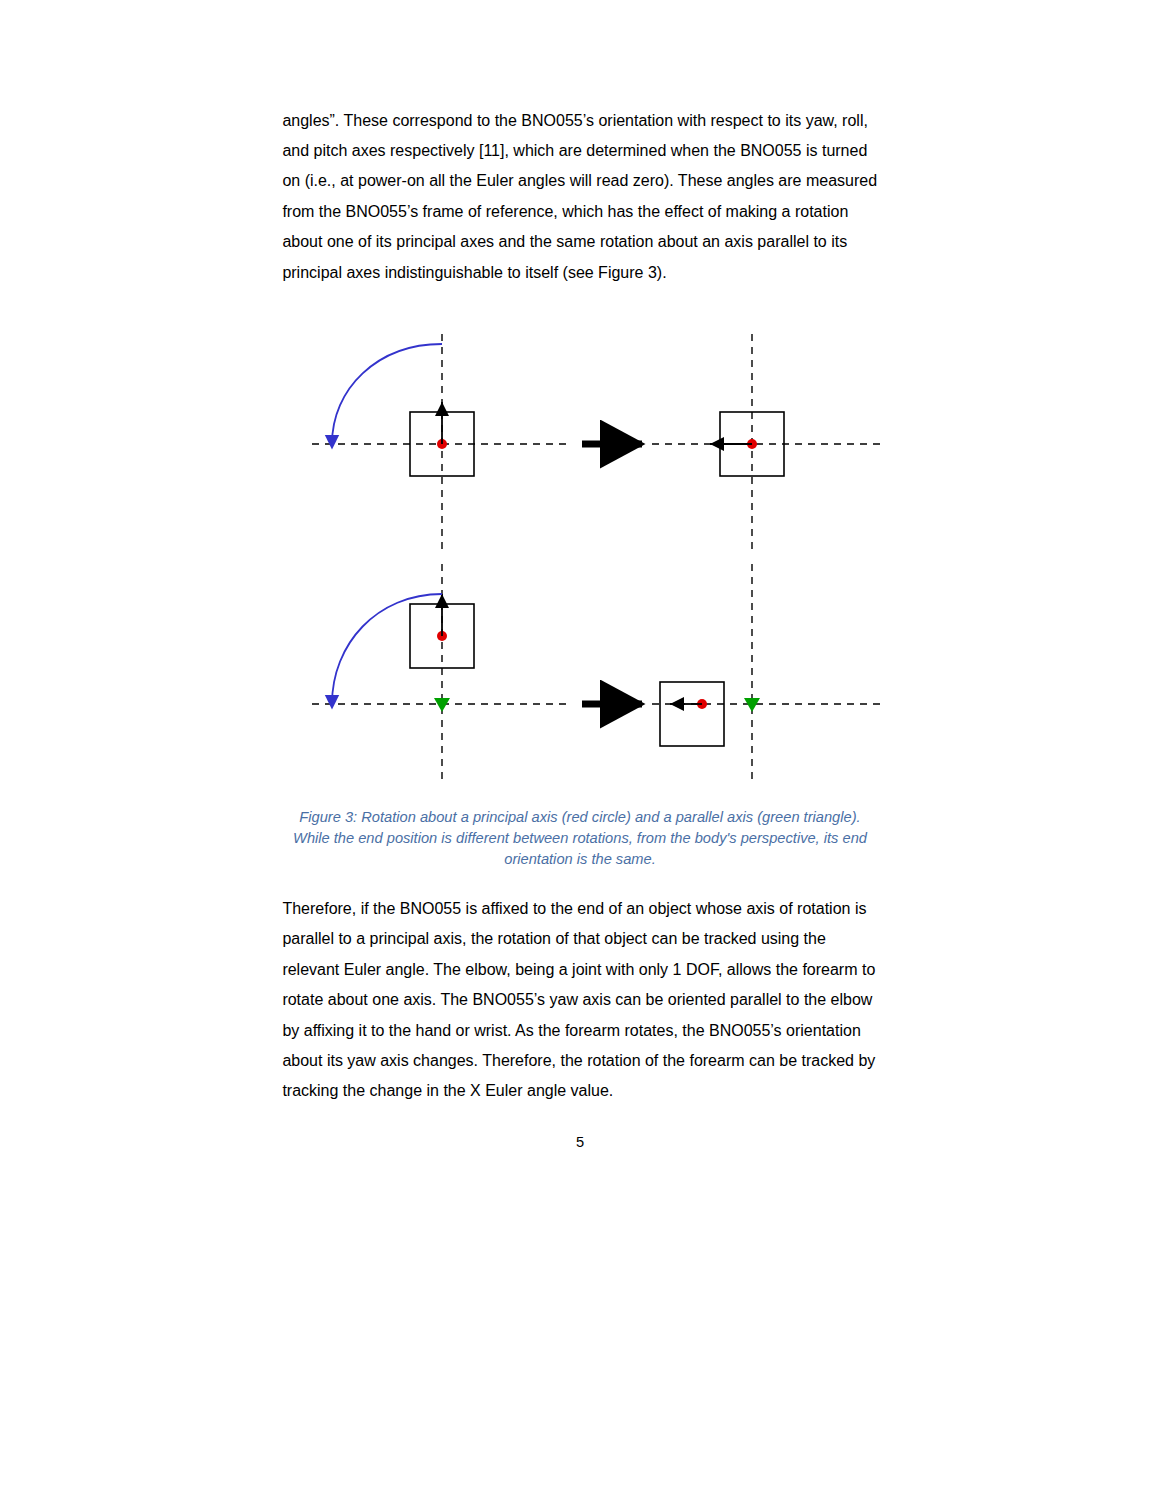angles”. These correspond to the BNO055’s orientation with respect to its yaw, roll, and pitch axes respectively [11], which are determined when the BNO055 is turned on (i.e., at power-on all the Euler angles will read zero). These angles are measured from the BNO055’s frame of reference, which has the effect of making a rotation about one of its principal axes and the same rotation about an axis parallel to its principal axes indistinguishable to itself (see Figure 3).
Figure 3: Rotation about a principal axis (red circle) and a parallel axis (green triangle). While the end position is different between rotations, from the body's perspective, its end orientation is the same.
Therefore, if the BNO055 is affixed to the end of an object whose axis of rotation is parallel to a principal axis, the rotation of that object can be tracked using the relevant Euler angle. The elbow, being a joint with only 1 DOF, allows the forearm to rotate about one axis. The BNO055’s yaw axis can be oriented parallel to the elbow by affixing it to the hand or wrist. As the forearm rotates, the BNO055’s orientation about its yaw axis changes. Therefore, the rotation of the forearm can be tracked by tracking the change in the X Euler angle value.
5